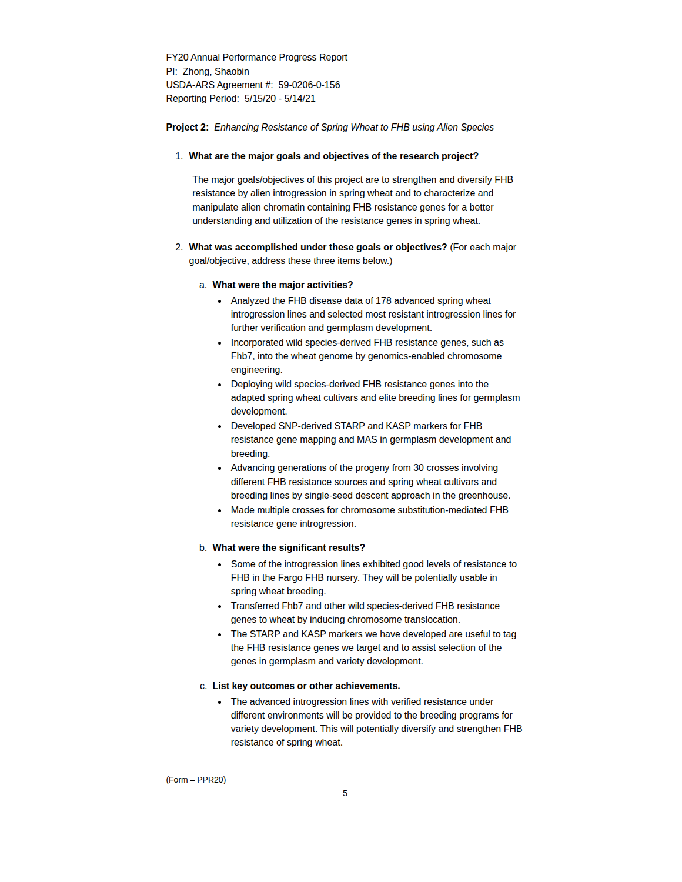FY20 Annual Performance Progress Report
PI: Zhong, Shaobin
USDA-ARS Agreement #: 59-0206-0-156
Reporting Period: 5/15/20 - 5/14/21
Project 2: Enhancing Resistance of Spring Wheat to FHB using Alien Species
What are the major goals and objectives of the research project?
The major goals/objectives of this project are to strengthen and diversify FHB resistance by alien introgression in spring wheat and to characterize and manipulate alien chromatin containing FHB resistance genes for a better understanding and utilization of the resistance genes in spring wheat.
What was accomplished under these goals or objectives? (For each major goal/objective, address these three items below.)
What were the major activities?
Analyzed the FHB disease data of 178 advanced spring wheat introgression lines and selected most resistant introgression lines for further verification and germplasm development.
Incorporated wild species-derived FHB resistance genes, such as Fhb7, into the wheat genome by genomics-enabled chromosome engineering.
Deploying wild species-derived FHB resistance genes into the adapted spring wheat cultivars and elite breeding lines for germplasm development.
Developed SNP-derived STARP and KASP markers for FHB resistance gene mapping and MAS in germplasm development and breeding.
Advancing generations of the progeny from 30 crosses involving different FHB resistance sources and spring wheat cultivars and breeding lines by single-seed descent approach in the greenhouse.
Made multiple crosses for chromosome substitution-mediated FHB resistance gene introgression.
What were the significant results?
Some of the introgression lines exhibited good levels of resistance to FHB in the Fargo FHB nursery. They will be potentially usable in spring wheat breeding.
Transferred Fhb7 and other wild species-derived FHB resistance genes to wheat by inducing chromosome translocation.
The STARP and KASP markers we have developed are useful to tag the FHB resistance genes we target and to assist selection of the genes in germplasm and variety development.
List key outcomes or other achievements.
The advanced introgression lines with verified resistance under different environments will be provided to the breeding programs for variety development. This will potentially diversify and strengthen FHB resistance of spring wheat.
(Form – PPR20)
5